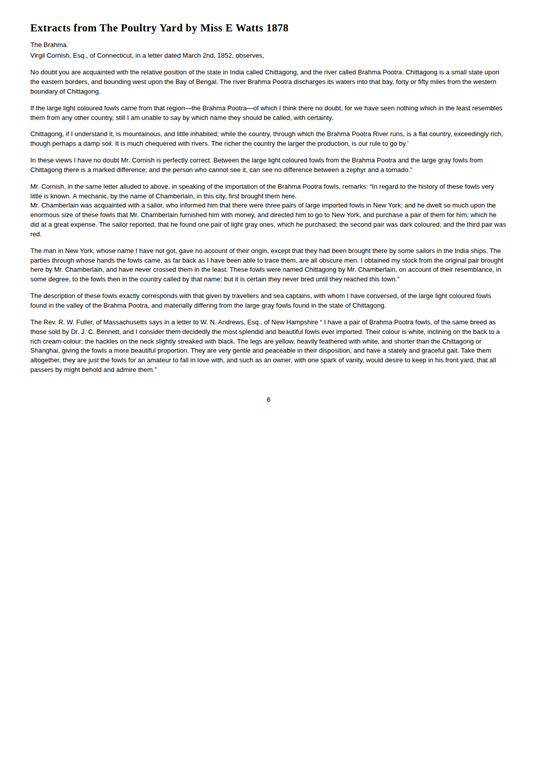Extracts from The Poultry Yard by Miss E Watts 1878
The Brahma.
Virgil Cornish, Esq., of Connecticut, in a letter dated March 2nd, 1852, observes,
No doubt you are acquainted with the relative position of the state in India called Chittagong, and the river called Brahma Pootra. Chittagong is a small state upon the eastern borders, and bounding west upon the Bay of Bengal. The river Brahma Pootra discharges its waters into that bay, forty or fifty miles from the western boundary of Chittagong.
If the large light coloured fowls came from that region—the Brahma Pootra—of which I think there no doubt, for we have seen nothing which in the least resembles them from any other country, still I am unable to say by which name they should be called, with certainty.
Chittagong, if I understand it, is mountainous, and little inhabited; while the country, through which the Brahma Pootra River runs, is a flat country, exceedingly rich, though perhaps a damp soil. It is much chequered with rivers. The richer the country the larger the production, is our rule to go by.’
In these views I have no doubt Mr. Cornish is perfectly correct. Between the large light coloured fowls from the Brahma Pootra and the large gray fowls from Chittagong there is a marked difference; and the person who cannot see it, can see no difference between a zephyr and a tornado.”
Mr. Cornish, in the same letter alluded to above, in speaking of the importation of the Brahma Pootra fowls, remarks: “In regard to the history of these fowls very little is known. A mechanic, by the name of Chamberlain, in this city, first brought them here.
Mr. Chamberlain was acquainted with a sailor, who informed him that there were three pairs of large imported fowls in New York; and he dwelt so much upon the enormous size of these fowls that Mr. Chamberlain furnished him with money, and directed him to go to New York, and purchase a pair of them for him; which he did at a great expense. The sailor reported, that he found one pair of light gray ones, which he purchased; the second pair was dark coloured; and the third pair was red.
The man in New York, whose name I have not got, gave no account of their origin, except that they had been brought there by some sailors in the India ships. The parties through whose hands the fowls came, as far back as I have been able to trace them, are all obscure men. I obtained my stock from the original pair brought here by Mr. Chamberlain, and have never crossed them in the least. These fowls were named Chittagong by Mr. Chamberlain, on account of their resemblance, in some degree, to the fowls then in the country called by that name; but it is certain they never bred until they reached this town.”
The description of these fowls exactly corresponds with that given by travellers and sea captains, with whom I have conversed, of the large light coloured fowls found in the valley of the Brahma Pootra, and materially differing from the large gray fowls found in the state of Chittagong.
The Rev. R. W. Fuller, of Massachusetts says in a letter to W. N. Andrews, Esq., of New Hampshire “ I have a pair of Brahma Pootra fowls, of the same breed as those sold by Dr. J. C. Bennett, and I consider them decidedly the most splendid and beautiful fowls ever imported. Their colour is white, inclining on the back to a rich cream-colour; the hackles on the neck slightly streaked with black. The legs are yellow, heavily feathered with white, and shorter than the Chittagong or Shanghai, giving the fowls a more beautiful proportion. They are very gentle and peaceable in their disposition, and have a stately and graceful gait. Take them altogether, they are just the fowls for an amateur to fall in love with, and such as an owner, with one spark of vanity, would desire to keep in his front yard, that all passers by might behold and admire them.”
6